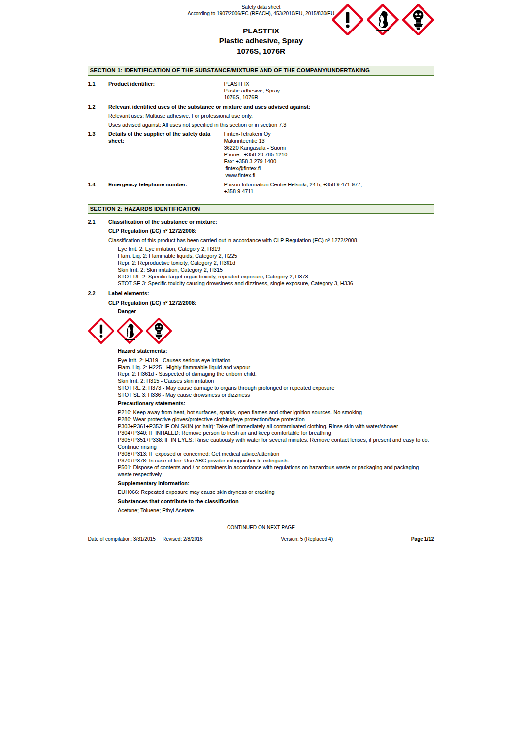Safety data sheet
According to 1907/2006/EC (REACH), 453/2010/EU, 2015/830/EU
PLASTFIX
Plastic adhesive, Spray
1076S, 1076R
SECTION 1: IDENTIFICATION OF THE SUBSTANCE/MIXTURE AND OF THE COMPANY/UNDERTAKING
1.1
Product identifier:
PLASTFIX
Plastic adhesive, Spray
1076S, 1076R
1.2
Relevant identified uses of the substance or mixture and uses advised against:
Relevant uses: Multiuse adhesive. For professional use only.
Uses advised against: All uses not specified in this section or in section 7.3
1.3
Details of the supplier of the safety data sheet:
Fintex-Tetrakem Oy
Mäkirinteentie 13
36220 Kangasala - Suomi
Phone.: +358 20 785 1210 -
Fax: +358 3 279 1400
fintex@fintex.fi
www.fintex.fi
1.4
Emergency telephone number:
Poison Information Centre Helsinki, 24 h, +358 9 471 977;
+358 9 4711
SECTION 2: HAZARDS IDENTIFICATION
2.1
Classification of the substance or mixture:
CLP Regulation (EC) nº 1272/2008:
Classification of this product has been carried out in accordance with CLP Regulation (EC) nº 1272/2008.
Eye Irrit. 2: Eye irritation, Category 2, H319
Flam. Liq. 2: Flammable liquids, Category 2, H225
Repr. 2: Reproductive toxicity, Category 2, H361d
Skin Irrit. 2: Skin irritation, Category 2, H315
STOT RE 2: Specific target organ toxicity, repeated exposure, Category 2, H373
STOT SE 3: Specific toxicity causing drowsiness and dizziness, single exposure, Category 3, H336
2.2
Label elements:
CLP Regulation (EC) nº 1272/2008:
Danger
Hazard statements:
Eye Irrit. 2: H319 - Causes serious eye irritation
Flam. Liq. 2: H225 - Highly flammable liquid and vapour
Repr. 2: H361d - Suspected of damaging the unborn child.
Skin Irrit. 2: H315 - Causes skin irritation
STOT RE 2: H373 - May cause damage to organs through prolonged or repeated exposure
STOT SE 3: H336 - May cause drowsiness or dizziness
Precautionary statements:
P210: Keep away from heat, hot surfaces, sparks, open flames and other ignition sources. No smoking
P280: Wear protective gloves/protective clothing/eye protection/face protection
P303+P361+P353: IF ON SKIN (or hair): Take off immediately all contaminated clothing. Rinse skin with water/shower
P304+P340: IF INHALED: Remove person to fresh air and keep comfortable for breathing
P305+P351+P338: IF IN EYES: Rinse cautiously with water for several minutes. Remove contact lenses, if present and easy to do. Continue rinsing
P308+P313: IF exposed or concerned: Get medical advice/attention
P370+P378: In case of fire: Use ABC powder extinguisher to extinguish.
P501: Dispose of contents and / or containers in accordance with regulations on hazardous waste or packaging and packaging waste respectively
Supplementary information:
EUH066: Repeated exposure may cause skin dryness or cracking
Substances that contribute to the classification
Acetone; Toluene; Ethyl Acetate
- CONTINUED ON NEXT PAGE -
Date of compilation: 3/31/2015 Revised: 2/8/2016 Version: 5 (Replaced 4) Page 1/12